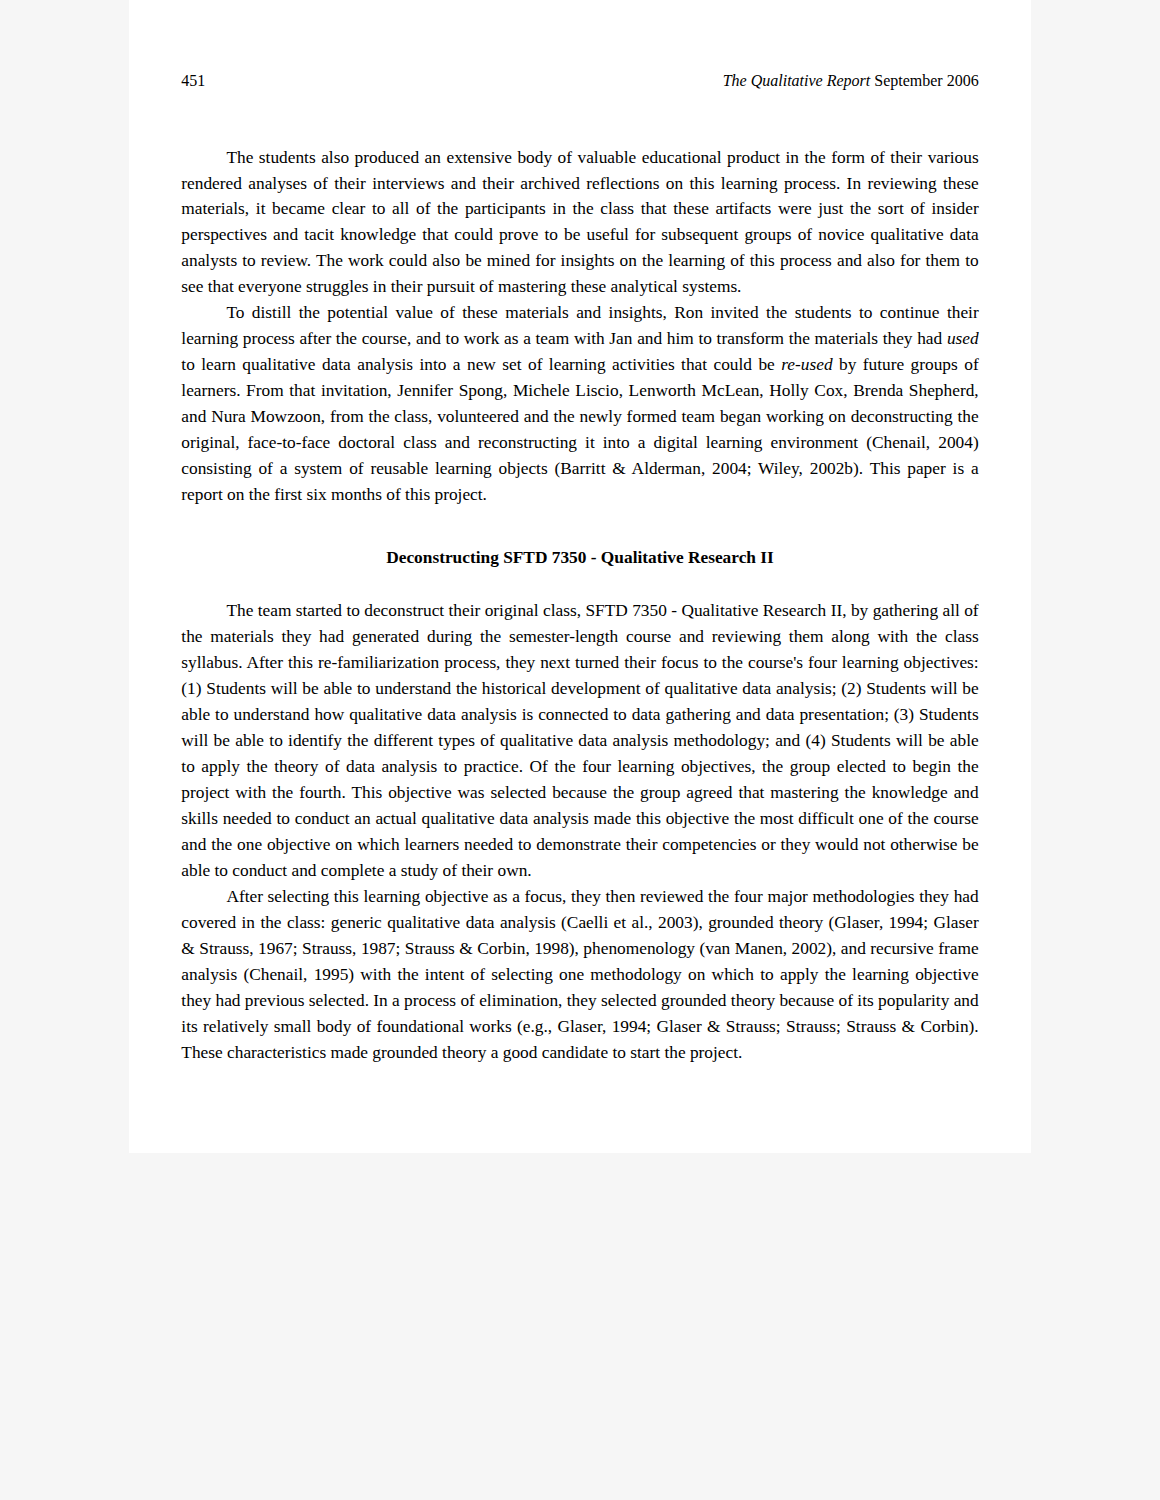451 The Qualitative Report September 2006
The students also produced an extensive body of valuable educational product in the form of their various rendered analyses of their interviews and their archived reflections on this learning process. In reviewing these materials, it became clear to all of the participants in the class that these artifacts were just the sort of insider perspectives and tacit knowledge that could prove to be useful for subsequent groups of novice qualitative data analysts to review. The work could also be mined for insights on the learning of this process and also for them to see that everyone struggles in their pursuit of mastering these analytical systems.
To distill the potential value of these materials and insights, Ron invited the students to continue their learning process after the course, and to work as a team with Jan and him to transform the materials they had used to learn qualitative data analysis into a new set of learning activities that could be re-used by future groups of learners. From that invitation, Jennifer Spong, Michele Liscio, Lenworth McLean, Holly Cox, Brenda Shepherd, and Nura Mowzoon, from the class, volunteered and the newly formed team began working on deconstructing the original, face-to-face doctoral class and reconstructing it into a digital learning environment (Chenail, 2004) consisting of a system of reusable learning objects (Barritt & Alderman, 2004; Wiley, 2002b). This paper is a report on the first six months of this project.
Deconstructing SFTD 7350 - Qualitative Research II
The team started to deconstruct their original class, SFTD 7350 - Qualitative Research II, by gathering all of the materials they had generated during the semester-length course and reviewing them along with the class syllabus. After this re-familiarization process, they next turned their focus to the course's four learning objectives: (1) Students will be able to understand the historical development of qualitative data analysis; (2) Students will be able to understand how qualitative data analysis is connected to data gathering and data presentation; (3) Students will be able to identify the different types of qualitative data analysis methodology; and (4) Students will be able to apply the theory of data analysis to practice. Of the four learning objectives, the group elected to begin the project with the fourth. This objective was selected because the group agreed that mastering the knowledge and skills needed to conduct an actual qualitative data analysis made this objective the most difficult one of the course and the one objective on which learners needed to demonstrate their competencies or they would not otherwise be able to conduct and complete a study of their own.
After selecting this learning objective as a focus, they then reviewed the four major methodologies they had covered in the class: generic qualitative data analysis (Caelli et al., 2003), grounded theory (Glaser, 1994; Glaser & Strauss, 1967; Strauss, 1987; Strauss & Corbin, 1998), phenomenology (van Manen, 2002), and recursive frame analysis (Chenail, 1995) with the intent of selecting one methodology on which to apply the learning objective they had previous selected. In a process of elimination, they selected grounded theory because of its popularity and its relatively small body of foundational works (e.g., Glaser, 1994; Glaser & Strauss; Strauss; Strauss & Corbin). These characteristics made grounded theory a good candidate to start the project.